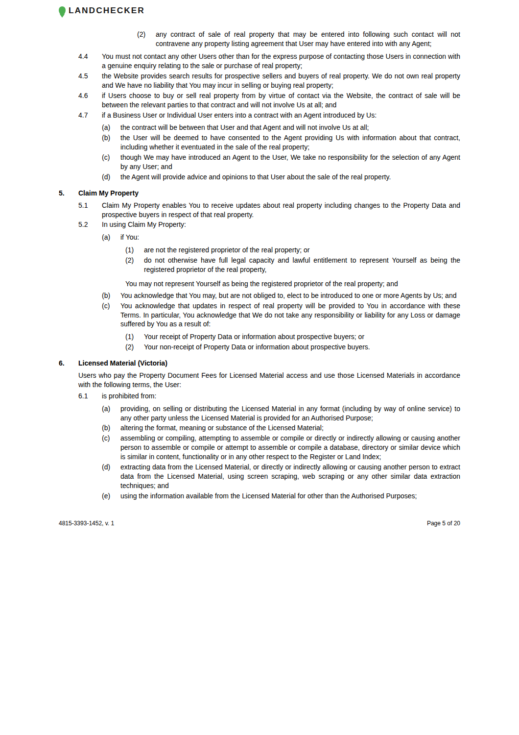LANDCHECKER
(2)
any contract of sale of real property that may be entered into following such contact will not contravene any property listing agreement that User may have entered into with any Agent;
4.4
You must not contact any other Users other than for the express purpose of contacting those Users in connection with a genuine enquiry relating to the sale or purchase of real property;
4.5
the Website provides search results for prospective sellers and buyers of real property. We do not own real property and We have no liability that You may incur in selling or buying real property;
4.6
if Users choose to buy or sell real property from by virtue of contact via the Website, the contract of sale will be between the relevant parties to that contract and will not involve Us at all; and
4.7
if a Business User or Individual User enters into a contract with an Agent introduced by Us:
(a)
the contract will be between that User and that Agent and will not involve Us at all;
(b)
the User will be deemed to have consented to the Agent providing Us with information about that contract, including whether it eventuated in the sale of the real property;
(c)
though We may have introduced an Agent to the User, We take no responsibility for the selection of any Agent by any User; and
(d)
the Agent will provide advice and opinions to that User about the sale of the real property.
5.
Claim My Property
5.1
Claim My Property enables You to receive updates about real property including changes to the Property Data and prospective buyers in respect of that real property.
5.2
In using Claim My Property:
(a)
if You:
(1)
are not the registered proprietor of the real property; or
(2)
do not otherwise have full legal capacity and lawful entitlement to represent Yourself as being the registered proprietor of the real property,
You may not represent Yourself as being the registered proprietor of the real property; and
(b)
You acknowledge that You may, but are not obliged to, elect to be introduced to one or more Agents by Us; and
(c)
You acknowledge that updates in respect of real property will be provided to You in accordance with these Terms. In particular, You acknowledge that We do not take any responsibility or liability for any Loss or damage suffered by You as a result of:
(1)
Your receipt of Property Data or information about prospective buyers; or
(2)
Your non-receipt of Property Data or information about prospective buyers.
6.
Licensed Material (Victoria)
Users who pay the Property Document Fees for Licensed Material access and use those Licensed Materials in accordance with the following terms, the User:
6.1
is prohibited from:
(a)
providing, on selling or distributing the Licensed Material in any format (including by way of online service) to any other party unless the Licensed Material is provided for an Authorised Purpose;
(b)
altering the format, meaning or substance of the Licensed Material;
(c)
assembling or compiling, attempting to assemble or compile or directly or indirectly allowing or causing another person to assemble or compile or attempt to assemble or compile a database, directory or similar device which is similar in content, functionality or in any other respect to the Register or Land Index;
(d)
extracting data from the Licensed Material, or directly or indirectly allowing or causing another person to extract data from the Licensed Material, using screen scraping, web scraping or any other similar data extraction techniques; and
(e)
using the information available from the Licensed Material for other than the Authorised Purposes;
4815-3393-1452, v. 1
Page 5 of 20